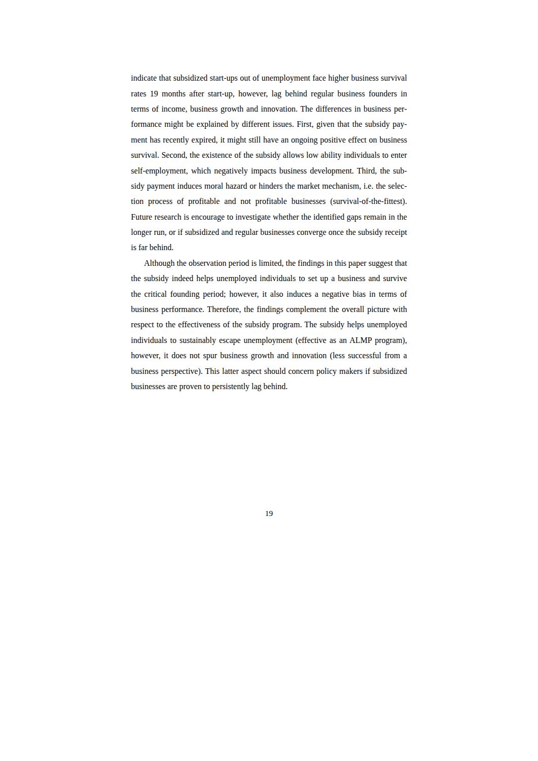indicate that subsidized start-ups out of unemployment face higher business survival rates 19 months after start-up, however, lag behind regular business founders in terms of income, business growth and innovation. The differences in business performance might be explained by different issues. First, given that the subsidy payment has recently expired, it might still have an ongoing positive effect on business survival. Second, the existence of the subsidy allows low ability individuals to enter self-employment, which negatively impacts business development. Third, the subsidy payment induces moral hazard or hinders the market mechanism, i.e. the selection process of profitable and not profitable businesses (survival-of-the-fittest). Future research is encourage to investigate whether the identified gaps remain in the longer run, or if subsidized and regular businesses converge once the subsidy receipt is far behind.
Although the observation period is limited, the findings in this paper suggest that the subsidy indeed helps unemployed individuals to set up a business and survive the critical founding period; however, it also induces a negative bias in terms of business performance. Therefore, the findings complement the overall picture with respect to the effectiveness of the subsidy program. The subsidy helps unemployed individuals to sustainably escape unemployment (effective as an ALMP program), however, it does not spur business growth and innovation (less successful from a business perspective). This latter aspect should concern policy makers if subsidized businesses are proven to persistently lag behind.
19